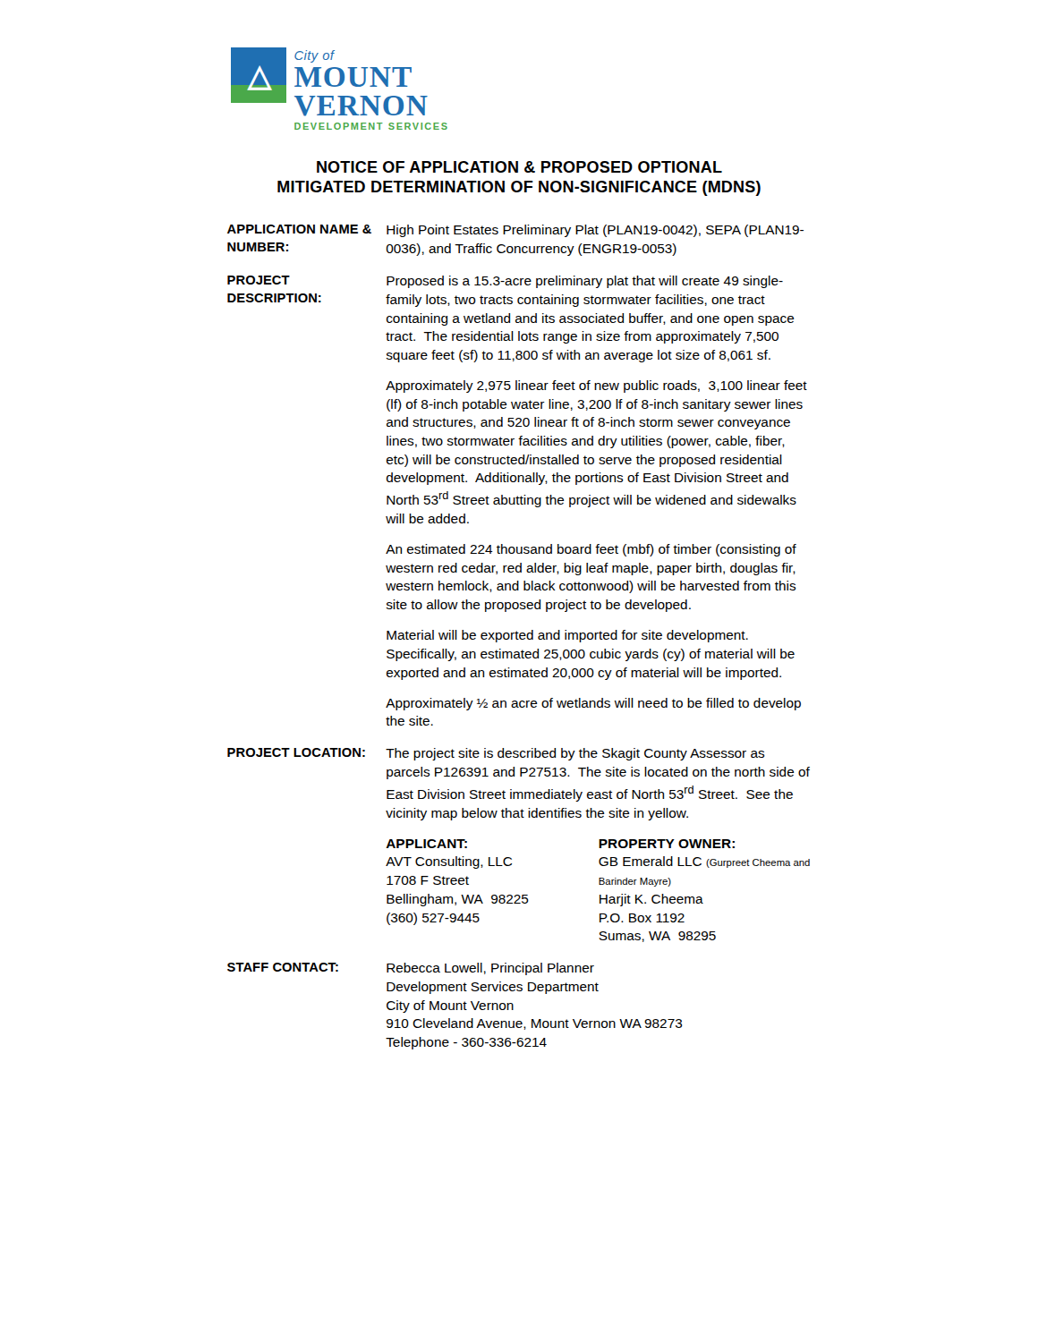△
City of
MOUNT
VERNON
DEVELOPMENT SERVICES
NOTICE OF APPLICATION & PROPOSED OPTIONAL
MITIGATED DETERMINATION OF NON-SIGNIFICANCE (MDNS)
| Application Name & Number: | High Point Estates Preliminary Plat (PLAN19-0042), SEPA (PLAN19-0036), and Traffic Concurrency (ENGR19-0053) |
| Project Description: | Proposed is a 15.3-acre preliminary plat that will create 49 single-family lots, two tracts containing stormwater facilities, one tract containing a wetland and its associated buffer, and one open space tract. The residential lots range in size from approximately 7,500 square feet (sf) to 11,800 sf with an average lot size of 8,061 sf. Approximately 2,975 linear feet of new public roads, 3,100 linear feet (lf) of 8-inch potable water line, 3,200 lf of 8-inch sanitary sewer lines and structures, and 520 linear ft of 8-inch storm sewer conveyance lines, two stormwater facilities and dry utilities (power, cable, fiber, etc) will be constructed/installed to serve the proposed residential development. Additionally, the portions of East Division Street and North 53 rd Street abutting the project will be widened and sidewalks will be added. An estimated 224 thousand board feet (mbf) of timber (consisting of western red cedar, red alder, big leaf maple, paper birth, douglas fir, western hemlock, and black cottonwood) will be harvested from this site to allow the proposed project to be developed. Material will be exported and imported for site development. Specifically, an estimated 25,000 cubic yards (cy) of material will be exported and an estimated 20,000 cy of material will be imported. Approximately ½ an acre of wetlands will need to be filled to develop the site. |
| Project Location: | The project site is described by the Skagit County Assessor as parcels P126391 and P27513. The site is located on the north side of East Division Street immediately east of North 53 rd Street. See the vicinity map below that identifies the site in yellow. / Applicant: AVT Consulting, LLC 1708 F Street Bellingham, WA 98225 (360) 527-9445 / Property Owner: GB Emerald LLC (Gurpreet Cheema and Barinder Mayre) Harjit K. Cheema P.O. Box 1192 Sumas, WA 98295 / |
| Staff Contact: | Rebecca Lowell, Principal Planner Development Services Department City of Mount Vernon 910 Cleveland Avenue, Mount Vernon WA 98273 Telephone - 360-336-6214 |